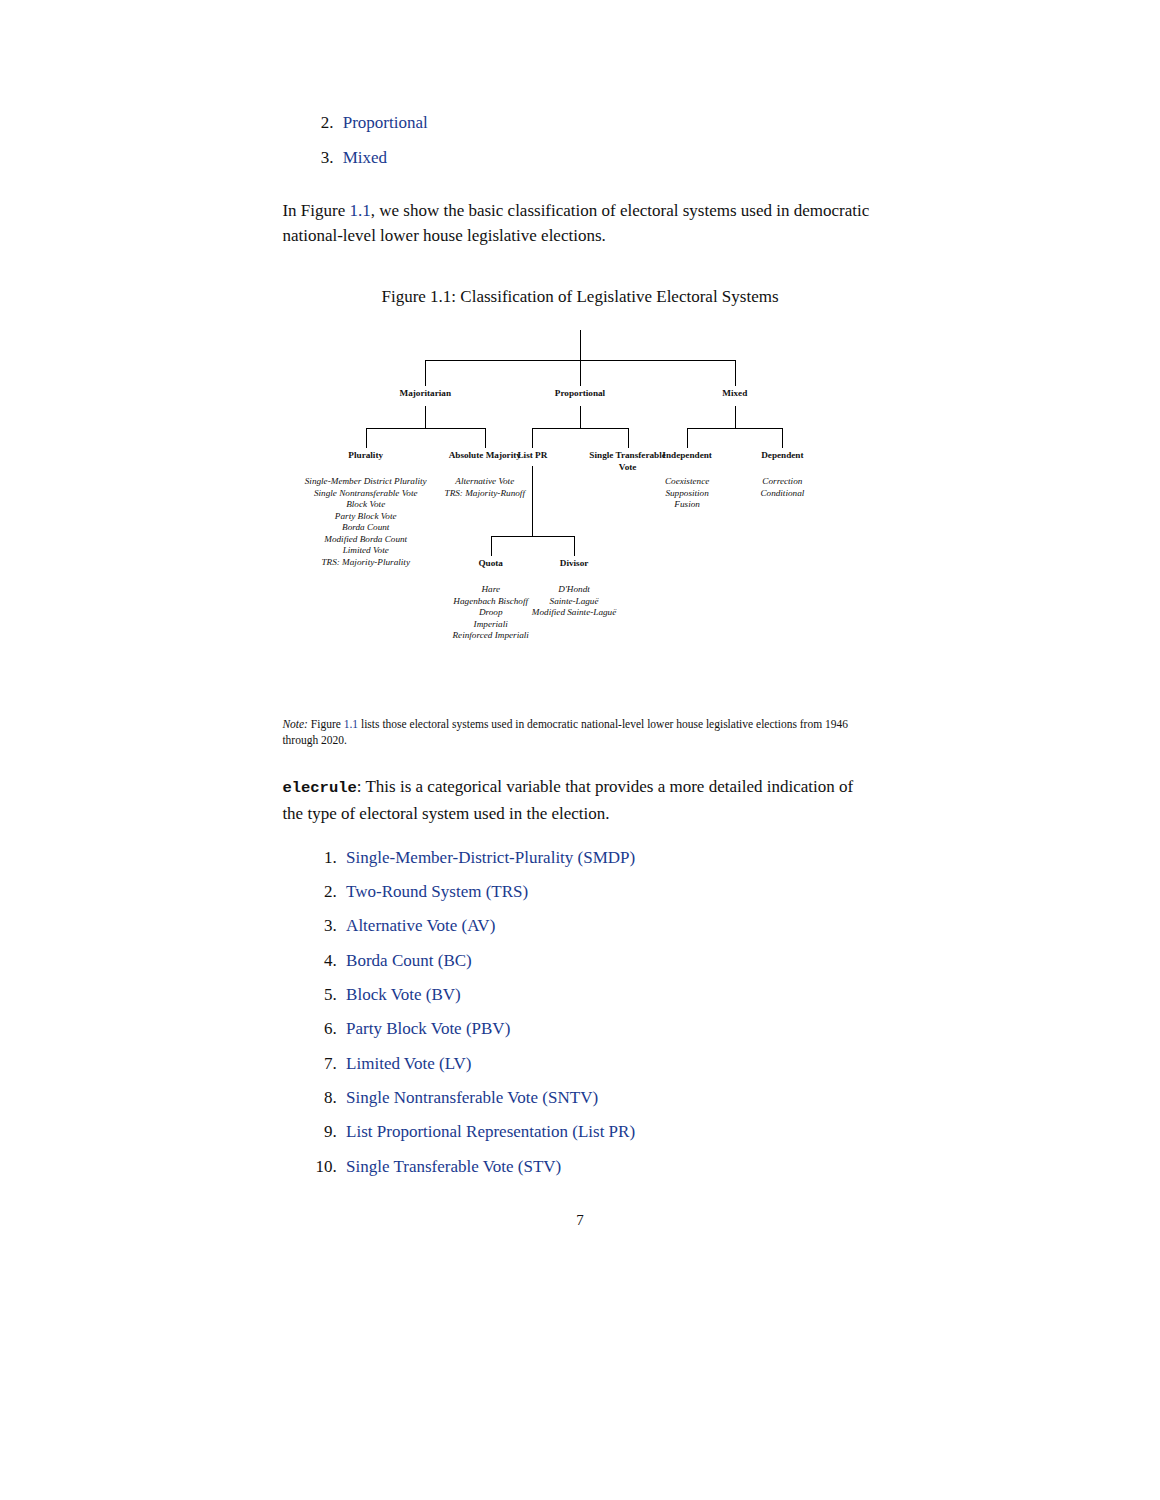2. Proportional
3. Mixed
In Figure 1.1, we show the basic classification of electoral systems used in democratic national-level lower house legislative elections.
Figure 1.1: Classification of Legislative Electoral Systems
Majoritarian
Proportional
Mixed
Plurality
Absolute Majority
Single-Member District Plurality
Single Nontransferable Vote
Block Vote
Party Block Vote
Borda Count
Modified Borda Count
Limited Vote
TRS: Majority-Plurality
Alternative Vote
TRS: Majority-Runoff
List PR
Single Transferable Vote
Quota
Divisor
Hare
Hagenbach Bischoff
Droop
Imperiali
Reinforced Imperiali
D'Hondt
Sainte-Laguë
Modified Sainte-Laguë
Independent
Dependent
Coexistence
Supposition
Fusion
Correction
Conditional
Note: Figure 1.1 lists those electoral systems used in democratic national-level lower house legislative elections from 1946 through 2020.
elecrule: This is a categorical variable that provides a more detailed indication of the type of electoral system used in the election.
1. Single-Member-District-Plurality (SMDP)
2. Two-Round System (TRS)
3. Alternative Vote (AV)
4. Borda Count (BC)
5. Block Vote (BV)
6. Party Block Vote (PBV)
7. Limited Vote (LV)
8. Single Nontransferable Vote (SNTV)
9. List Proportional Representation (List PR)
10. Single Transferable Vote (STV)
7